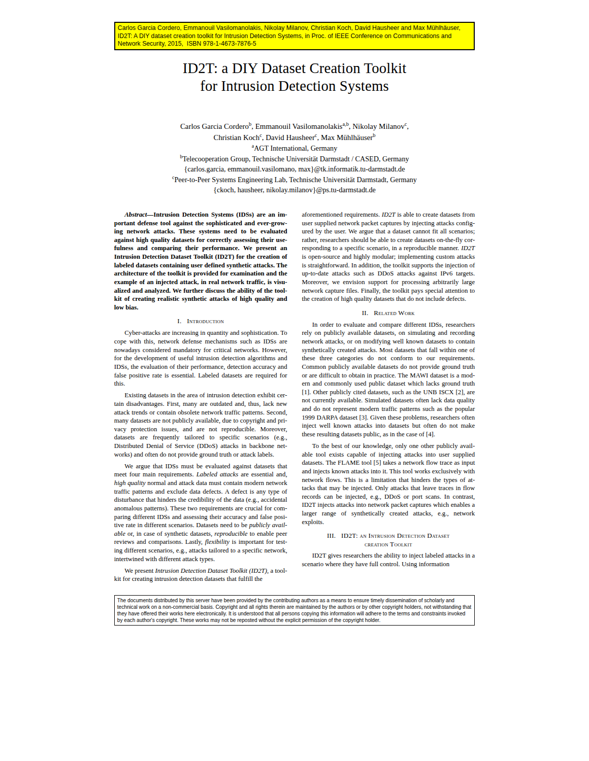Carlos Garcia Cordero, Emmanouil Vasilomanolakis, Nikolay Milanov, Christian Koch, David Hausheer and Max Mühlhäuser, ID2T: A DIY dataset creation toolkit for Intrusion Detection Systems, in Proc. of IEEE Conference on Communications and Network Security, 2015, ISBN 978-1-4673-7876-5
ID2T: a DIY Dataset Creation Toolkit
for Intrusion Detection Systems
Carlos Garcia Corderob, Emmanouil Vasilomanolakisa,b, Nikolay Milanovc,
Christian Kochc, David Hausheerc, Max Mühlhäuserb
aAGT International, Germany
bTelecooperation Group, Technische Universität Darmstadt / CASED, Germany
{carlos.garcia, emmanouil.vasilomano, max}@tk.informatik.tu-darmstadt.de
cPeer-to-Peer Systems Engineering Lab, Technische Universität Darmstadt, Germany
{ckoch, hausheer, nikolay.milanov}@ps.tu-darmstadt.de
Abstract—Intrusion Detection Systems (IDSs) are an important defense tool against the sophisticated and ever-growing network attacks. These systems need to be evaluated against high quality datasets for correctly assessing their usefulness and comparing their performance. We present an Intrusion Detection Dataset Toolkit (ID2T) for the creation of labeled datasets containing user defined synthetic attacks. The architecture of the toolkit is provided for examination and the example of an injected attack, in real network traffic, is visualized and analyzed. We further discuss the ability of the toolkit of creating realistic synthetic attacks of high quality and low bias.
I. Introduction
Cyber-attacks are increasing in quantity and sophistication. To cope with this, network defense mechanisms such as IDSs are nowadays considered mandatory for critical networks. However, for the development of useful intrusion detection algorithms and IDSs, the evaluation of their performance, detection accuracy and false positive rate is essential. Labeled datasets are required for this.
Existing datasets in the area of intrusion detection exhibit certain disadvantages. First, many are outdated and, thus, lack new attack trends or contain obsolete network traffic patterns. Second, many datasets are not publicly available, due to copyright and privacy protection issues, and are not reproducible. Moreover, datasets are frequently tailored to specific scenarios (e.g., Distributed Denial of Service (DDoS) attacks in backbone networks) and often do not provide ground truth or attack labels.
We argue that IDSs must be evaluated against datasets that meet four main requirements. Labeled attacks are essential and, high quality normal and attack data must contain modern network traffic patterns and exclude data defects. A defect is any type of disturbance that hinders the credibility of the data (e.g., accidental anomalous patterns). These two requirements are crucial for comparing different IDSs and assessing their accuracy and false positive rate in different scenarios. Datasets need to be publicly available or, in case of synthetic datasets, reproducible to enable peer reviews and comparisons. Lastly, flexibility is important for testing different scenarios, e.g., attacks tailored to a specific network, intertwined with different attack types.
We present Intrusion Detection Dataset Toolkit (ID2T), a toolkit for creating intrusion detection datasets that fulfill the
aforementioned requirements. ID2T is able to create datasets from user supplied network packet captures by injecting attacks configured by the user. We argue that a dataset cannot fit all scenarios; rather, researchers should be able to create datasets on-the-fly corresponding to a specific scenario, in a reproducible manner. ID2T is open-source and highly modular; implementing custom attacks is straightforward. In addition, the toolkit supports the injection of up-to-date attacks such as DDoS attacks against IPv6 targets. Moreover, we envision support for processing arbitrarily large network capture files. Finally, the toolkit pays special attention to the creation of high quality datasets that do not include defects.
II. Related Work
In order to evaluate and compare different IDSs, researchers rely on publicly available datasets, on simulating and recording network attacks, or on modifying well known datasets to contain synthetically created attacks. Most datasets that fall within one of these three categories do not conform to our requirements. Common publicly available datasets do not provide ground truth or are difficult to obtain in practice. The MAWI dataset is a modern and commonly used public dataset which lacks ground truth [1]. Other publicly cited datasets, such as the UNB ISCX [2], are not currently available. Simulated datasets often lack data quality and do not represent modern traffic patterns such as the popular 1999 DARPA dataset [3]. Given these problems, researchers often inject well known attacks into datasets but often do not make these resulting datasets public, as in the case of [4].
To the best of our knowledge, only one other publicly available tool exists capable of injecting attacks into user supplied datasets. The FLAME tool [5] takes a network flow trace as input and injects known attacks into it. This tool works exclusively with network flows. This is a limitation that hinders the types of attacks that may be injected. Only attacks that leave traces in flow records can be injected, e.g., DDoS or port scans. In contrast, ID2T injects attacks into network packet captures which enables a larger range of synthetically created attacks, e.g., network exploits.
III. ID2T: an Intrusion Detection Dataset
creation Toolkit
ID2T gives researchers the ability to inject labeled attacks in a scenario where they have full control. Using information
The documents distributed by this server have been provided by the contributing authors as a means to ensure timely dissemination of scholarly and technical work on a non-commercial basis. Copyright and all rights therein are maintained by the authors or by other copyright holders, not withstanding that they have offered their works here electronically. It is understood that all persons copying this information will adhere to the terms and constraints invoked by each author's copyright. These works may not be reposted without the explicit permission of the copyright holder.